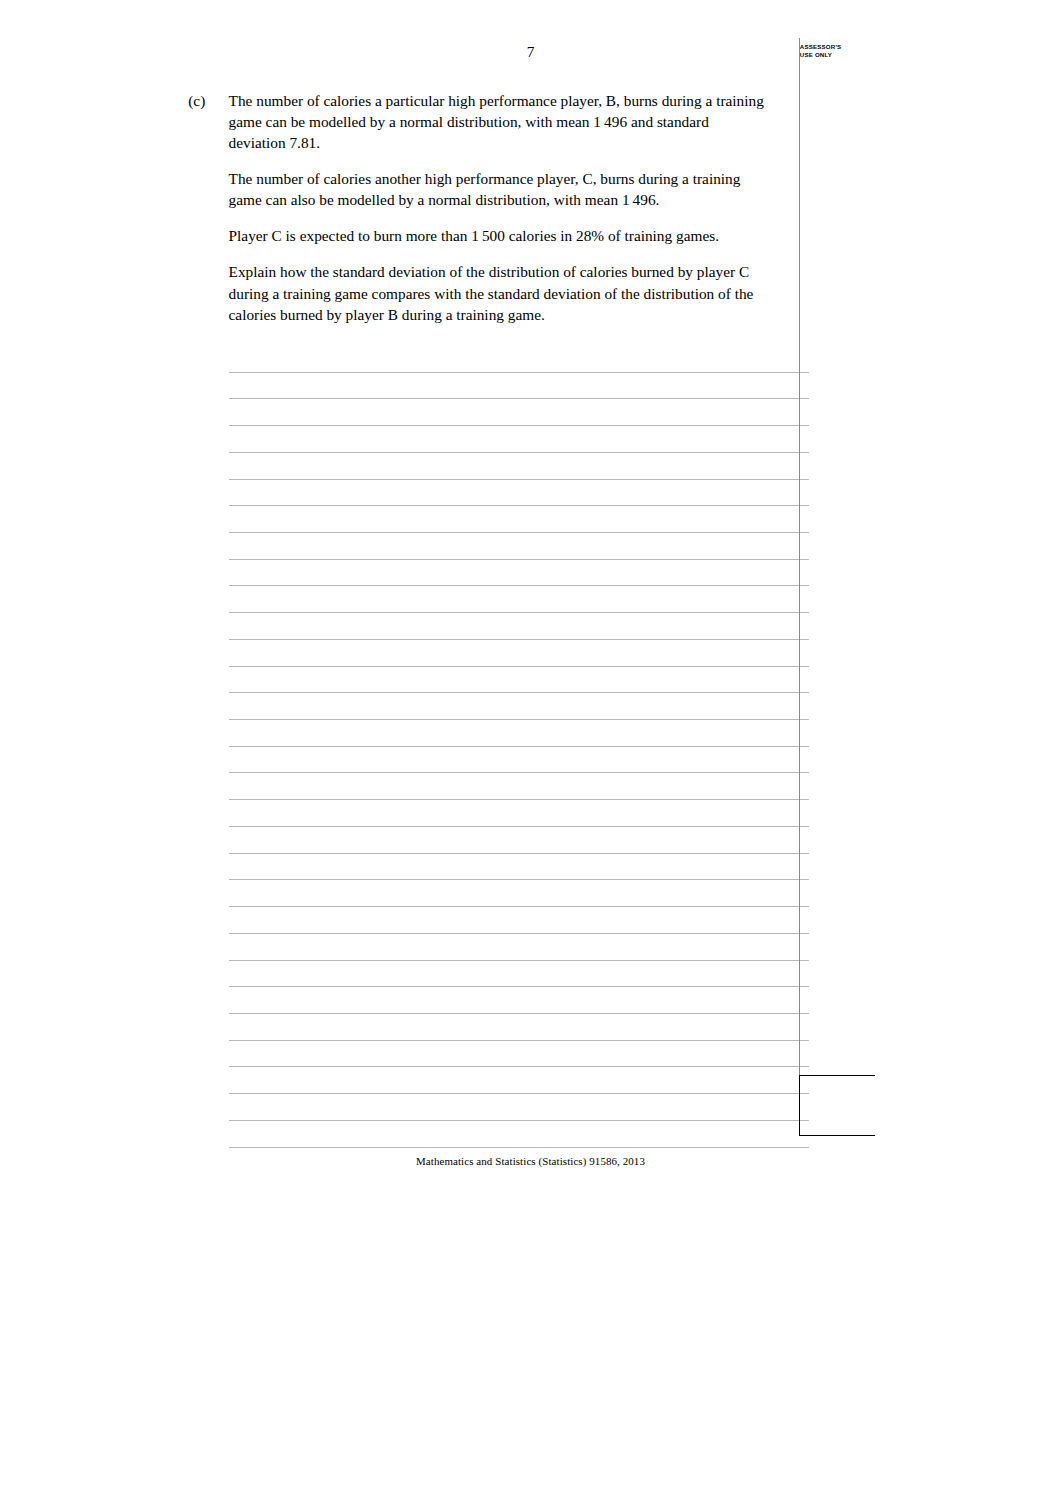7
ASSESSOR'S
USE ONLY
(c)
The number of calories a particular high performance player, B, burns during a training game can be modelled by a normal distribution, with mean 1 496 and standard deviation 7.81.
The number of calories another high performance player, C, burns during a training game can also be modelled by a normal distribution, with mean 1 496.
Player C is expected to burn more than 1 500 calories in 28% of training games.
Explain how the standard deviation of the distribution of calories burned by player C during a training game compares with the standard deviation of the distribution of the calories burned by player B during a training game.
Mathematics and Statistics (Statistics) 91586, 2013